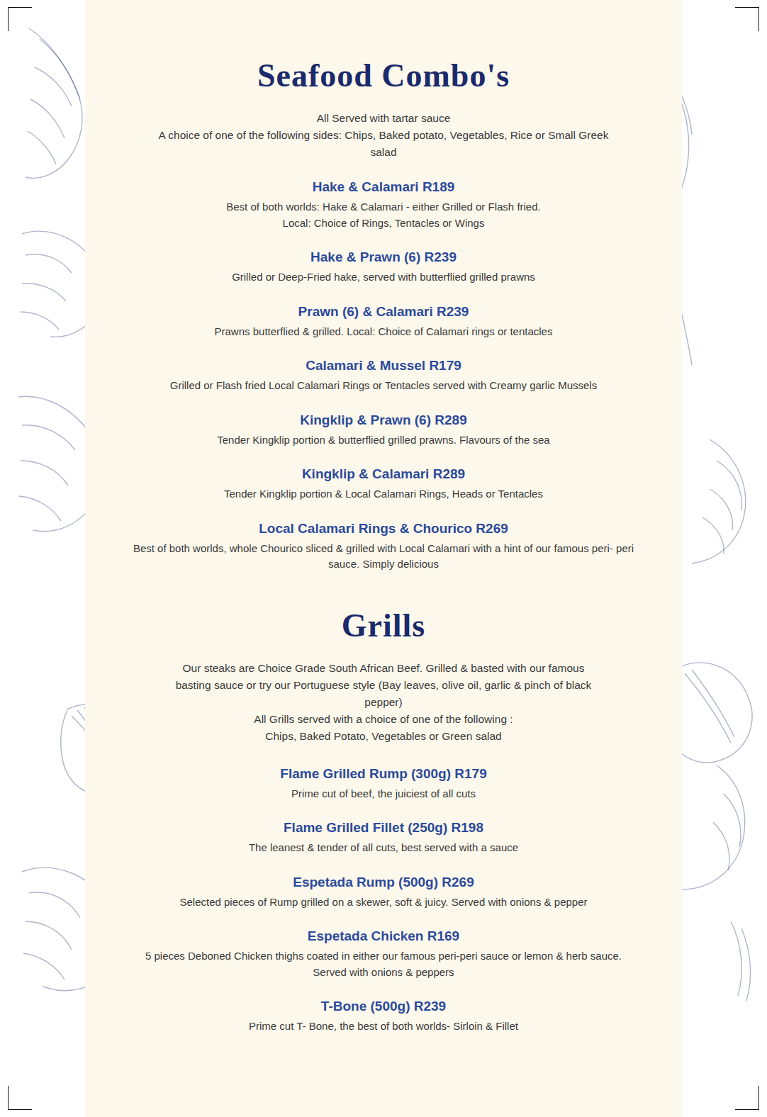Seafood Combo's
All Served with tartar sauce
A choice of one of the following sides: Chips, Baked potato, Vegetables, Rice or Small Greek salad
Hake & Calamari R189
Best of both worlds: Hake & Calamari - either Grilled or Flash fried.
Local: Choice of Rings, Tentacles or Wings
Hake & Prawn (6) R239
Grilled or Deep-Fried hake, served with butterflied grilled prawns
Prawn (6) & Calamari R239
Prawns butterflied & grilled. Local: Choice of Calamari rings or tentacles
Calamari & Mussel R179
Grilled or Flash fried Local Calamari Rings or Tentacles served with Creamy garlic Mussels
Kingklip & Prawn (6) R289
Tender Kingklip portion & butterflied grilled prawns. Flavours of the sea
Kingklip & Calamari R289
Tender Kingklip portion & Local Calamari Rings, Heads or Tentacles
Local Calamari Rings & Chourico R269
Best of both worlds, whole Chourico sliced & grilled with Local Calamari with a hint of our famous peri- peri sauce. Simply delicious
Grills
Our steaks are Choice Grade South African Beef. Grilled & basted with our famous basting sauce or try our Portuguese style (Bay leaves, olive oil, garlic & pinch of black pepper)
All Grills served with a choice of one of the following :
Chips, Baked Potato, Vegetables or Green salad
Flame Grilled Rump (300g) R179
Prime cut of beef, the juiciest of all cuts
Flame Grilled Fillet (250g) R198
The leanest & tender of all cuts, best served with a sauce
Espetada Rump (500g) R269
Selected pieces of Rump grilled on a skewer, soft & juicy. Served with onions & pepper
Espetada Chicken R169
5 pieces Deboned Chicken thighs coated in either our famous peri-peri sauce or lemon & herb sauce. Served with onions & peppers
T-Bone (500g) R239
Prime cut T- Bone, the best of both worlds- Sirloin & Fillet